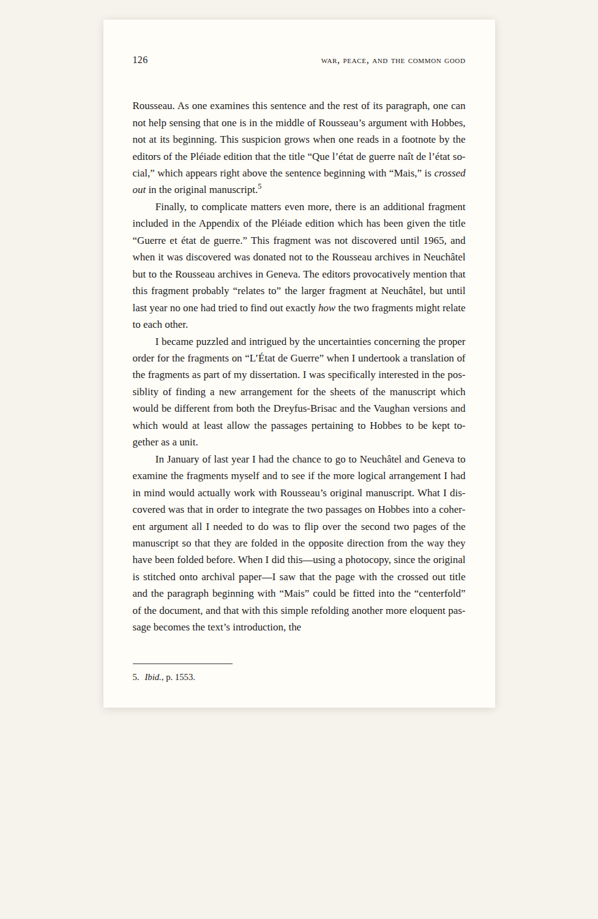126 War, Peace, and the Common Good
Rousseau. As one examines this sentence and the rest of its paragraph, one can not help sensing that one is in the middle of Rousseau’s argument with Hobbes, not at its beginning. This suspicion grows when one reads in a footnote by the editors of the Pléiade edition that the title “Que l’état de guerre naît de l’état social,” which appears right above the sentence beginning with “Mais,” is crossed out in the original manuscript.5
Finally, to complicate matters even more, there is an additional fragment included in the Appendix of the Pléiade edition which has been given the title “Guerre et état de guerre.” This fragment was not discovered until 1965, and when it was discovered was donated not to the Rousseau archives in Neuchâtel but to the Rousseau archives in Geneva. The editors provocatively mention that this fragment probably “relates to” the larger fragment at Neuchâtel, but until last year no one had tried to find out exactly how the two fragments might relate to each other.
I became puzzled and intrigued by the uncertainties concerning the proper order for the fragments on “L’État de Guerre” when I undertook a translation of the fragments as part of my dissertation. I was specifically interested in the possiblity of finding a new arrangement for the sheets of the manuscript which would be different from both the Dreyfus-Brisac and the Vaughan versions and which would at least allow the passages pertaining to Hobbes to be kept together as a unit.
In January of last year I had the chance to go to Neuchâtel and Geneva to examine the fragments myself and to see if the more logical arrangement I had in mind would actually work with Rousseau’s original manuscript. What I discovered was that in order to integrate the two passages on Hobbes into a coherent argument all I needed to do was to flip over the second two pages of the manuscript so that they are folded in the opposite direction from the way they have been folded before. When I did this—using a photocopy, since the original is stitched onto archival paper—I saw that the page with the crossed out title and the paragraph beginning with “Mais” could be fitted into the “centerfold” of the document, and that with this simple refolding another more eloquent passage becomes the text’s introduction, the
5. Ibid., p. 1553.